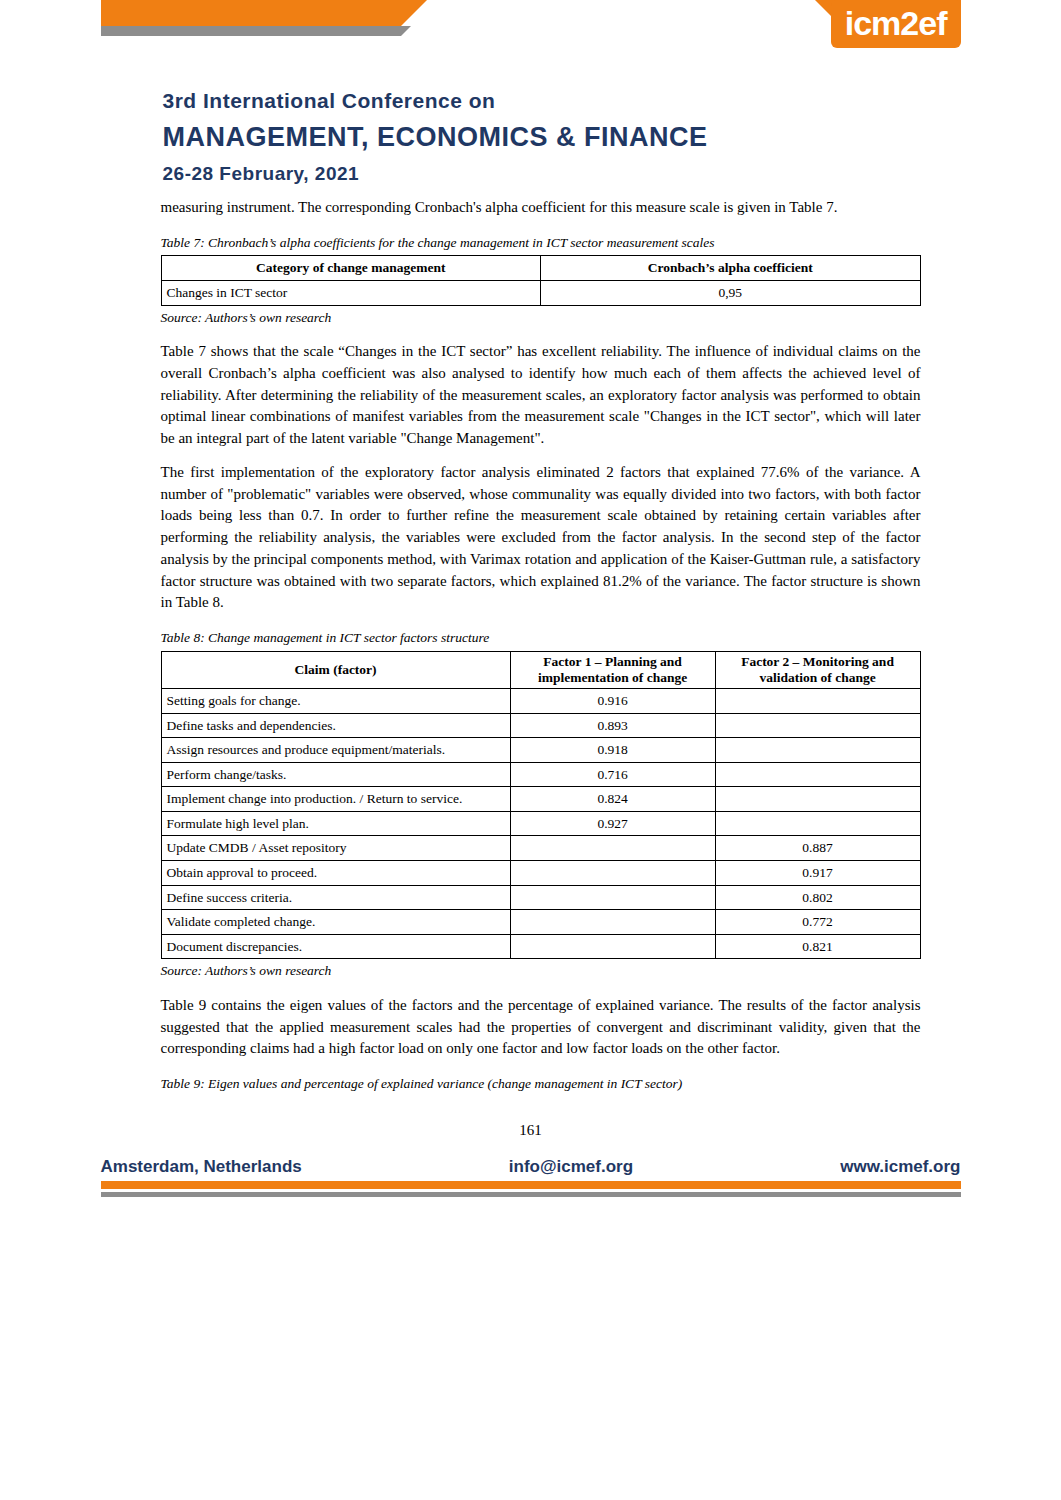icm2ef
3rd International Conference on MANAGEMENT, ECONOMICS & FINANCE 26-28 February, 2021
measuring instrument. The corresponding Cronbach's alpha coefficient for this measure scale is given in Table 7.
Table 7: Chronbach’s alpha coefficients for the change management in ICT sector measurement scales
| Category of change management | Cronbach’s alpha coefficient |
| --- | --- |
| Changes in ICT sector | 0,95 |
Source: Authors’s own research
Table 7 shows that the scale “Changes in the ICT sector” has excellent reliability. The influence of individual claims on the overall Cronbach’s alpha coefficient was also analysed to identify how much each of them affects the achieved level of reliability. After determining the reliability of the measurement scales, an exploratory factor analysis was performed to obtain optimal linear combinations of manifest variables from the measurement scale "Changes in the ICT sector", which will later be an integral part of the latent variable "Change Management".
The first implementation of the exploratory factor analysis eliminated 2 factors that explained 77.6% of the variance. A number of "problematic" variables were observed, whose communality was equally divided into two factors, with both factor loads being less than 0.7. In order to further refine the measurement scale obtained by retaining certain variables after performing the reliability analysis, the variables were excluded from the factor analysis. In the second step of the factor analysis by the principal components method, with Varimax rotation and application of the Kaiser-Guttman rule, a satisfactory factor structure was obtained with two separate factors, which explained 81.2% of the variance. The factor structure is shown in Table 8.
Table 8: Change management in ICT sector factors structure
| Claim (factor) | Factor 1 – Planning and implementation of change | Factor 2 – Monitoring and validation of change |
| --- | --- | --- |
| Setting goals for change. | 0.916 | |
| Define tasks and dependencies. | 0.893 | |
| Assign resources and produce equipment/materials. | 0.918 | |
| Perform change/tasks. | 0.716 | |
| Implement change into production. / Return to service. | 0.824 | |
| Formulate high level plan. | 0.927 | |
| Update CMDB / Asset repository | | 0.887 |
| Obtain approval to proceed. | | 0.917 |
| Define success criteria. | | 0.802 |
| Validate completed change. | | 0.772 |
| Document discrepancies. | | 0.821 |
Source: Authors’s own research
Table 9 contains the eigen values of the factors and the percentage of explained variance. The results of the factor analysis suggested that the applied measurement scales had the properties of convergent and discriminant validity, given that the corresponding claims had a high factor load on only one factor and low factor loads on the other factor.
Table 9: Eigen values and percentage of explained variance (change management in ICT sector)
161
Amsterdam, Netherlands info@icmef.org www.icmef.org